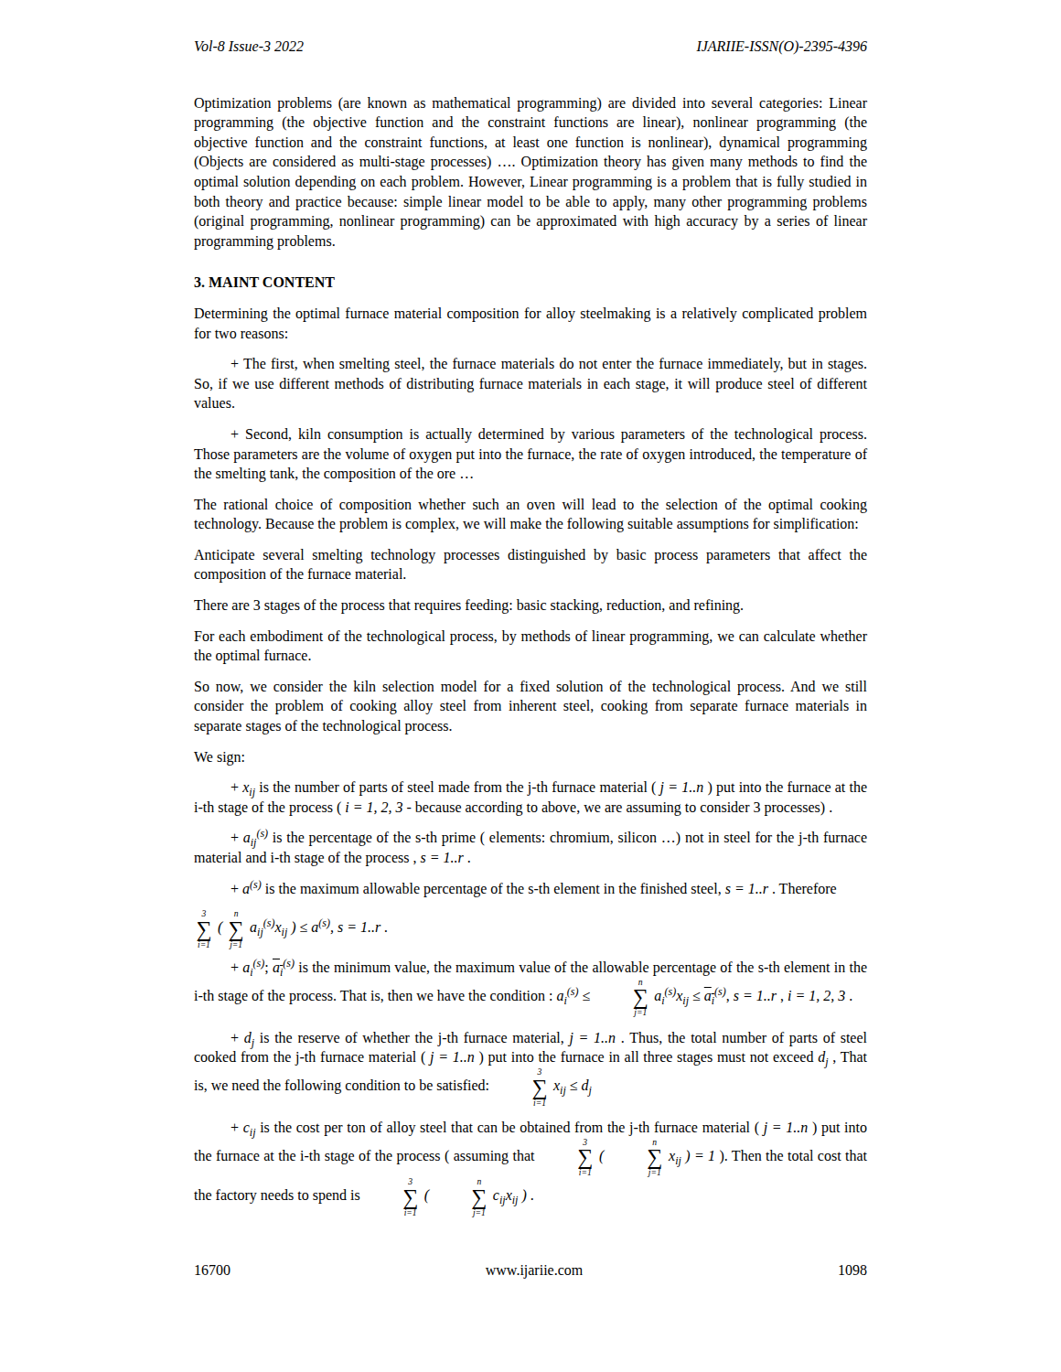Vol-8 Issue-3 2022
IJARIIE-ISSN(O)-2395-4396
Optimization problems (are known as mathematical programming) are divided into several categories: Linear programming (the objective function and the constraint functions are linear), nonlinear programming (the objective function and the constraint functions, at least one function is nonlinear), dynamical programming (Objects are considered as multi-stage processes) …. Optimization theory has given many methods to find the optimal solution depending on each problem. However, Linear programming is a problem that is fully studied in both theory and practice because: simple linear model to be able to apply, many other programming problems (original programming, nonlinear programming) can be approximated with high accuracy by a series of linear programming problems.
3. MAINT CONTENT
Determining the optimal furnace material composition for alloy steelmaking is a relatively complicated problem for two reasons:
+ The first, when smelting steel, the furnace materials do not enter the furnace immediately, but in stages. So, if we use different methods of distributing furnace materials in each stage, it will produce steel of different values.
+ Second, kiln consumption is actually determined by various parameters of the technological process. Those parameters are the volume of oxygen put into the furnace, the rate of oxygen introduced, the temperature of the smelting tank, the composition of the ore …
The rational choice of composition whether such an oven will lead to the selection of the optimal cooking technology. Because the problem is complex, we will make the following suitable assumptions for simplification:
Anticipate several smelting technology processes distinguished by basic process parameters that affect the composition of the furnace material.
There are 3 stages of the process that requires feeding: basic stacking, reduction, and refining.
For each embodiment of the technological process, by methods of linear programming, we can calculate whether the optimal furnace.
So now, we consider the kiln selection model for a fixed solution of the technological process. And we still consider the problem of cooking alloy steel from inherent steel, cooking from separate furnace materials in separate stages of the technological process.
We sign:
+ xij is the number of parts of steel made from the j-th furnace material ( j = 1..n ) put into the furnace at the i-th stage of the process ( i = 1, 2, 3 - because according to above, we are assuming to consider 3 processes) .
+ aij(s) is the percentage of the s-th prime ( elements: chromium, silicon …) not in steel for the j-th furnace material and i-th stage of the process , s = 1..r .
+ a(s) is the maximum allowable percentage of the s-th element in the finished steel, s = 1..r . Therefore
3∑i=1 ( n∑j=1 aij(s)xij ) ≤ a(s), s = 1..r .
+ ai(s); ai(s) is the minimum value, the maximum value of the allowable percentage of the s-th element in the i-th stage of the process. That is, then we have the condition : ai(s) ≤ n∑j=1 ai(s)xij ≤ ai(s), s = 1..r , i = 1, 2, 3 .
+ dj is the reserve of whether the j-th furnace material, j = 1..n . Thus, the total number of parts of steel cooked from the j-th furnace material ( j = 1..n ) put into the furnace in all three stages must not exceed dj , That is, we need the following condition to be satisfied: 3∑i=1 xij ≤ dj
+ cij is the cost per ton of alloy steel that can be obtained from the j-th furnace material ( j = 1..n ) put into the furnace at the i-th stage of the process ( assuming that 3∑i=1 ( n∑j=1 xij ) = 1 ). Then the total cost that the factory needs to spend is 3∑i=1 ( n∑j=1 cijxij ) .
16700
www.ijariie.com
1098